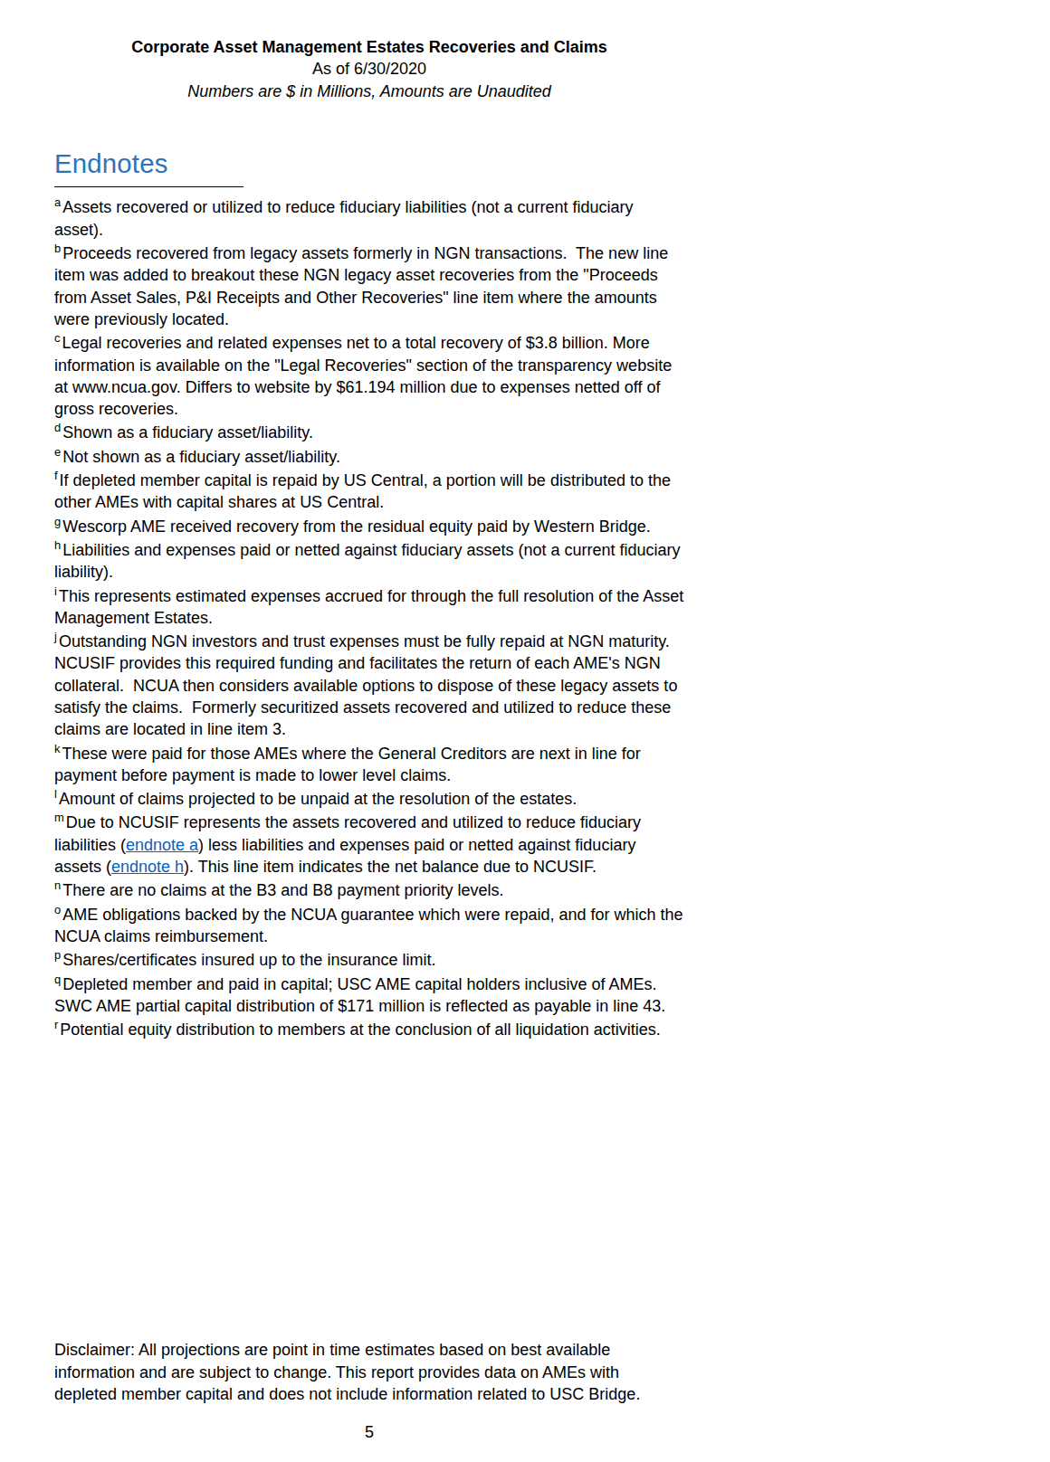Corporate Asset Management Estates Recoveries and Claims
As of 6/30/2020
Numbers are $ in Millions, Amounts are Unaudited
Endnotes
aAssets recovered or utilized to reduce fiduciary liabilities (not a current fiduciary asset).
bProceeds recovered from legacy assets formerly in NGN transactions. The new line item was added to breakout these NGN legacy asset recoveries from the "Proceeds from Asset Sales, P&I Receipts and Other Recoveries" line item where the amounts were previously located.
cLegal recoveries and related expenses net to a total recovery of $3.8 billion. More information is available on the "Legal Recoveries" section of the transparency website at www.ncua.gov. Differs to website by $61.194 million due to expenses netted off of gross recoveries.
dShown as a fiduciary asset/liability.
eNot shown as a fiduciary asset/liability.
fIf depleted member capital is repaid by US Central, a portion will be distributed to the other AMEs with capital shares at US Central.
gWescorp AME received recovery from the residual equity paid by Western Bridge.
hLiabilities and expenses paid or netted against fiduciary assets (not a current fiduciary liability).
iThis represents estimated expenses accrued for through the full resolution of the Asset Management Estates.
jOutstanding NGN investors and trust expenses must be fully repaid at NGN maturity. NCUSIF provides this required funding and facilitates the return of each AME's NGN collateral. NCUA then considers available options to dispose of these legacy assets to satisfy the claims. Formerly securitized assets recovered and utilized to reduce these claims are located in line item 3.
kThese were paid for those AMEs where the General Creditors are next in line for payment before payment is made to lower level claims.
lAmount of claims projected to be unpaid at the resolution of the estates.
mDue to NCUSIF represents the assets recovered and utilized to reduce fiduciary liabilities (endnote a) less liabilities and expenses paid or netted against fiduciary assets (endnote h). This line item indicates the net balance due to NCUSIF.
nThere are no claims at the B3 and B8 payment priority levels.
oAME obligations backed by the NCUA guarantee which were repaid, and for which the NCUA claims reimbursement.
pShares/certificates insured up to the insurance limit.
qDepleted member and paid in capital; USC AME capital holders inclusive of AMEs. SWC AME partial capital distribution of $171 million is reflected as payable in line 43.
rPotential equity distribution to members at the conclusion of all liquidation activities.
Disclaimer: All projections are point in time estimates based on best available information and are subject to change. This report provides data on AMEs with depleted member capital and does not include information related to USC Bridge.
5